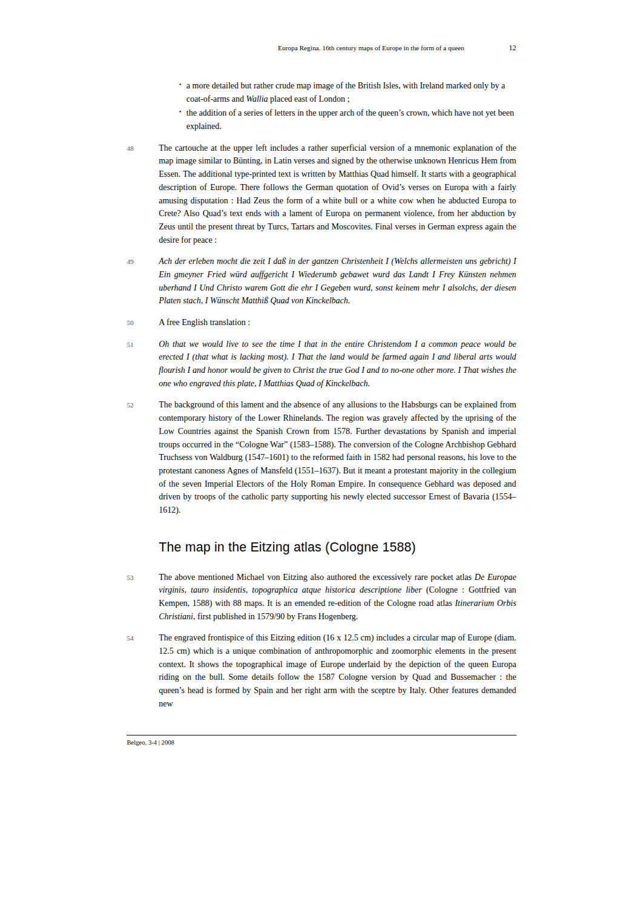Europa Regina. 16th century maps of Europe in the form of a queen
12
a more detailed but rather crude map image of the British Isles, with Ireland marked only by a coat-of-arms and Wallia placed east of London ;
the addition of a series of letters in the upper arch of the queen’s crown, which have not yet been explained.
48
The cartouche at the upper left includes a rather superficial version of a mnemonic explanation of the map image similar to Bünting, in Latin verses and signed by the otherwise unknown Henricus Hem from Essen. The additional type-printed text is written by Matthias Quad himself. It starts with a geographical description of Europe. There follows the German quotation of Ovid’s verses on Europa with a fairly amusing disputation : Had Zeus the form of a white bull or a white cow when he abducted Europa to Crete? Also Quad’s text ends with a lament of Europa on permanent violence, from her abduction by Zeus until the present threat by Turcs, Tartars and Moscovites. Final verses in German express again the desire for peace :
49
Ach der erleben mocht die zeit I daß in der gantzen Christenheit I (Welchs allermeisten uns gebricht) I Ein gmeyner Fried würd auffgericht I Wiederumb gebawet wurd das Landt I Frey Künsten nehmen uberhand I Und Christo warem Gott die ehr I Gegeben wurd, sonst keinem mehr I alsolchs, der diesen Platen stach, I Wünscht Matthiß Quad von Kinckelbach.
50
A free English translation :
51
Oh that we would live to see the time I that in the entire Christendom I a common peace would be erected I (that what is lacking most). I That the land would be farmed again I and liberal arts would flourish I and honor would be given to Christ the true God I and to no-one other more. I That wishes the one who engraved this plate, I Matthias Quad of Kinckelbach.
52
The background of this lament and the absence of any allusions to the Habsburgs can be explained from contemporary history of the Lower Rhinelands. The region was gravely affected by the uprising of the Low Countries against the Spanish Crown from 1578. Further devastations by Spanish and imperial troups occurred in the “Cologne War” (1583–1588). The conversion of the Cologne Archbishop Gebhard Truchsess von Waldburg (1547–1601) to the reformed faith in 1582 had personal reasons, his love to the protestant canoness Agnes of Mansfeld (1551–1637). But it meant a protestant majority in the collegium of the seven Imperial Electors of the Holy Roman Empire. In consequence Gebhard was deposed and driven by troops of the catholic party supporting his newly elected successor Ernest of Bavaria (1554–1612).
The map in the Eitzing atlas (Cologne 1588)
53
The above mentioned Michael von Eitzing also authored the excessively rare pocket atlas De Europae virginis, tauro insidentis, topographica atque historica descriptione liber (Cologne : Gottfried van Kempen, 1588) with 88 maps. It is an emended re-edition of the Cologne road atlas Itinerarium Orbis Christiani, first published in 1579/90 by Frans Hogenberg.
54
The engraved frontispice of this Eitzing edition (16 x 12.5 cm) includes a circular map of Europe (diam. 12.5 cm) which is a unique combination of anthropomorphic and zoomorphic elements in the present context. It shows the topographical image of Europe underlaid by the depiction of the queen Europa riding on the bull. Some details follow the 1587 Cologne version by Quad and Bussemacher : the queen’s head is formed by Spain and her right arm with the sceptre by Italy. Other features demanded new
Belgeo, 3-4 | 2008